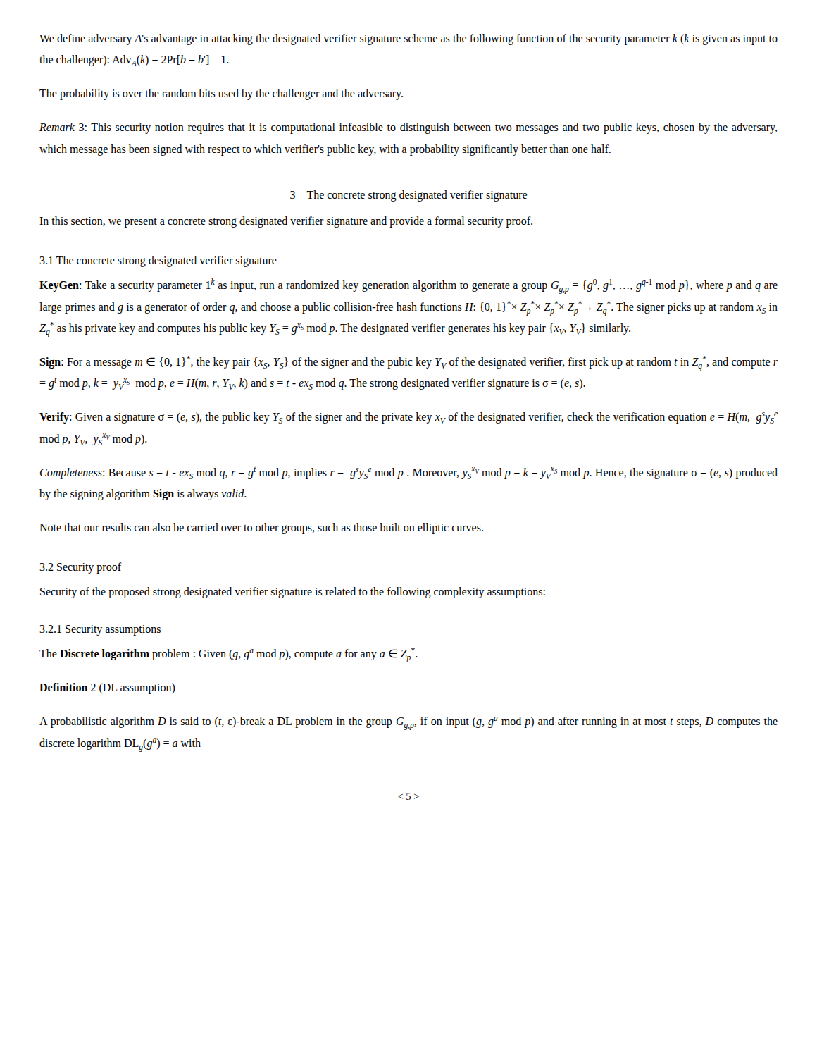We define adversary A's advantage in attacking the designated verifier signature scheme as the following function of the security parameter k (k is given as input to the challenger): AdvA(k) = 2Pr[b = b'] – 1.
The probability is over the random bits used by the challenger and the adversary.
Remark 3: This security notion requires that it is computational infeasible to distinguish between two messages and two public keys, chosen by the adversary, which message has been signed with respect to which verifier's public key, with a probability significantly better than one half.
3 The concrete strong designated verifier signature
In this section, we present a concrete strong designated verifier signature and provide a formal security proof.
3.1 The concrete strong designated verifier signature
KeyGen: Take a security parameter 1k as input, run a randomized key generation algorithm to generate a group Gg,p = {g0, g1, …, gq-1 mod p}, where p and q are large primes and g is a generator of order q, and choose a public collision-free hash functions H: {0, 1}*× Zp*× Zp*× Zp*→ Zq*. The signer picks up at random xS in Zq* as his private key and computes his public key YS = gxS mod p. The designated verifier generates his key pair {xV, YV} similarly.
Sign: For a message m ∈ {0, 1}*, the key pair {xS, YS} of the signer and the pubic key YV of the designated verifier, first pick up at random t in Zq*, and compute r = gt mod p, k = yVxS mod p, e = H(m, r, YV, k) and s = t - exS mod q. The strong designated verifier signature is σ = (e, s).
Verify: Given a signature σ = (e, s), the public key YS of the signer and the private key xV of the designated verifier, check the verification equation e = H(m, gsySe mod p, YV, ySxV mod p).
Completeness: Because s = t - exS mod q, r = gt mod p, implies r = gsySe mod p . Moreover, ySxV mod p = k = yVxS mod p. Hence, the signature σ = (e, s) produced by the signing algorithm Sign is always valid.
Note that our results can also be carried over to other groups, such as those built on elliptic curves.
3.2 Security proof
Security of the proposed strong designated verifier signature is related to the following complexity assumptions:
3.2.1 Security assumptions
The Discrete logarithm problem : Given (g, ga mod p), compute a for any a ∈ Zp*.
Definition 2 (DL assumption)
A probabilistic algorithm D is said to (t, ε)-break a DL problem in the group Gg,p, if on input (g, ga mod p) and after running in at most t steps, D computes the discrete logarithm DLg(ga) = a with
< 5 >